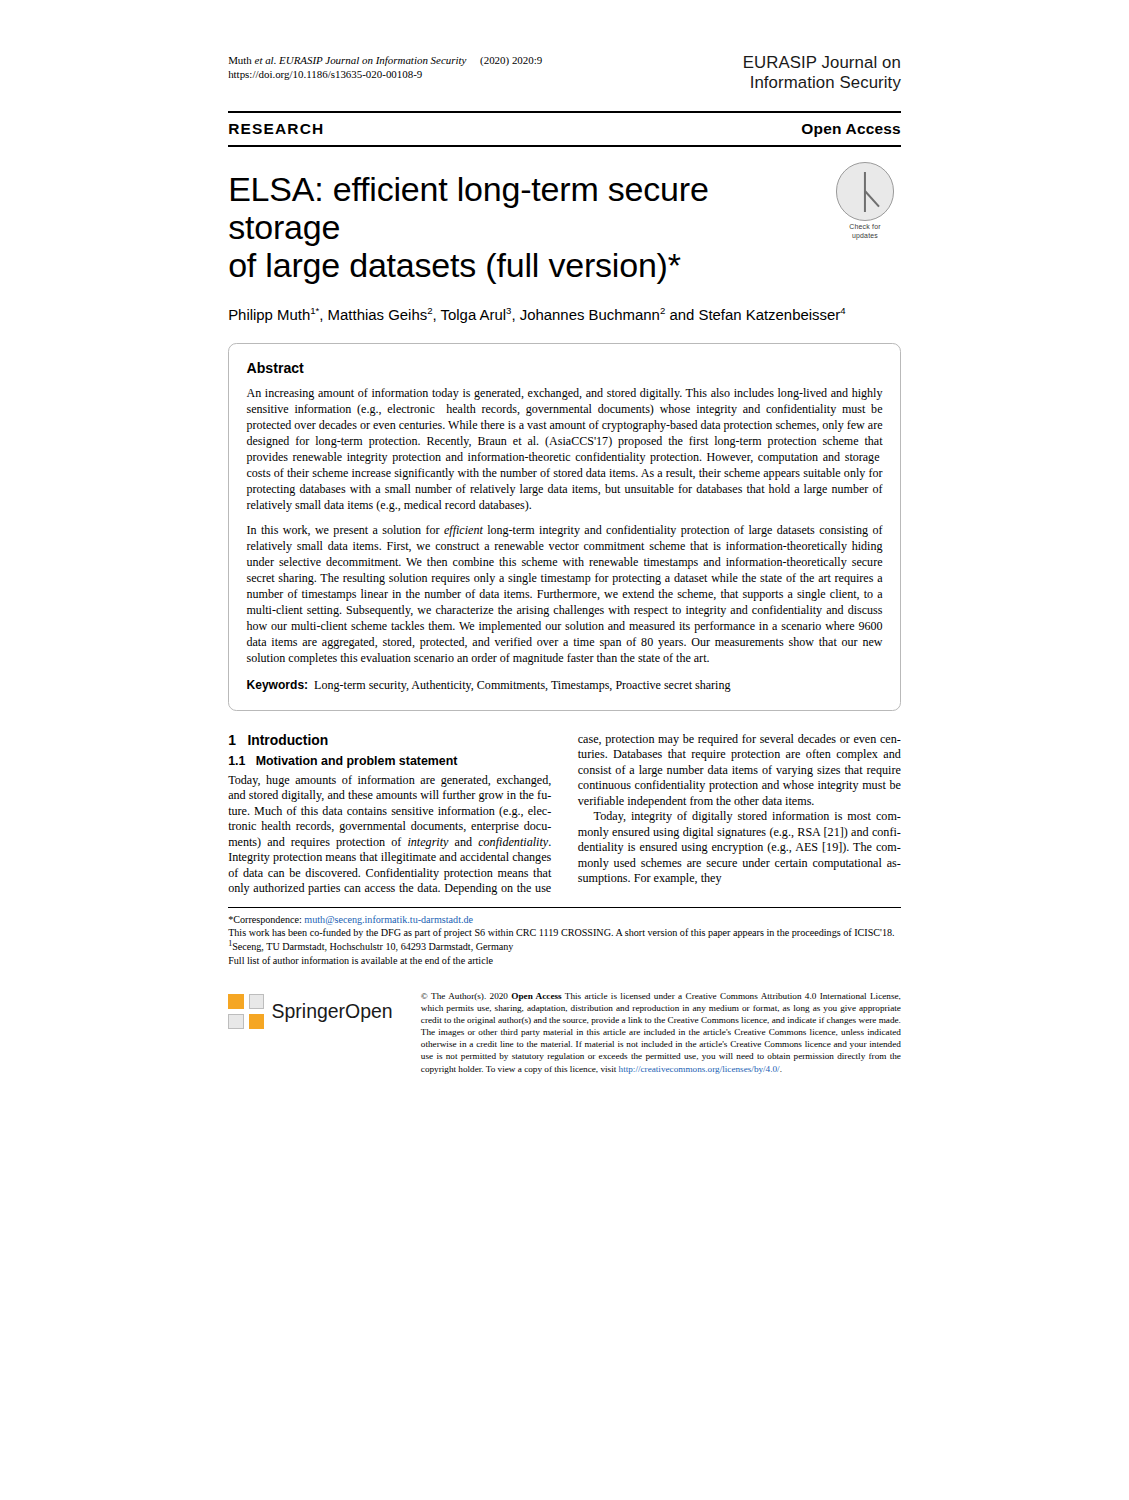Muth et al. EURASIP Journal on Information Security (2020) 2020:9
https://doi.org/10.1186/s13635-020-00108-9
EURASIP Journal on
Information Security
Research
Open Access
Check for
updates
ELSA: efficient long-term secure storage
of large datasets (full version)*
Philipp Muth1*, Matthias Geihs2, Tolga Arul3, Johannes Buchmann2 and Stefan Katzenbeisser4
Abstract
An increasing amount of information today is generated, exchanged, and stored digitally. This also includes long-lived and highly sensitive information (e.g., electronic health records, governmental documents) whose integrity and confidentiality must be protected over decades or even centuries. While there is a vast amount of cryptography-based data protection schemes, only few are designed for long-term protection. Recently, Braun et al. (AsiaCCS'17) proposed the first long-term protection scheme that provides renewable integrity protection and information-theoretic confidentiality protection. However, computation and storage costs of their scheme increase significantly with the number of stored data items. As a result, their scheme appears suitable only for protecting databases with a small number of relatively large data items, but unsuitable for databases that hold a large number of relatively small data items (e.g., medical record databases).
In this work, we present a solution for efficient long-term integrity and confidentiality protection of large datasets consisting of relatively small data items. First, we construct a renewable vector commitment scheme that is information-theoretically hiding under selective decommitment. We then combine this scheme with renewable timestamps and information-theoretically secure secret sharing. The resulting solution requires only a single timestamp for protecting a dataset while the state of the art requires a number of timestamps linear in the number of data items. Furthermore, we extend the scheme, that supports a single client, to a multi-client setting. Subsequently, we characterize the arising challenges with respect to integrity and confidentiality and discuss how our multi-client scheme tackles them. We implemented our solution and measured its performance in a scenario where 9600 data items are aggregated, stored, protected, and verified over a time span of 80 years. Our measurements show that our new solution completes this evaluation scenario an order of magnitude faster than the state of the art.
Keywords: Long-term security, Authenticity, Commitments, Timestamps, Proactive secret sharing
1 Introduction
1.1 Motivation and problem statement
Today, huge amounts of information are generated, exchanged, and stored digitally, and these amounts will further grow in the future. Much of this data contains sensitive information (e.g., electronic health records, governmental documents, enterprise documents) and requires protection of integrity and confidentiality. Integrity protection means that illegitimate and accidental changes of data can be discovered. Confidentiality protection means that only authorized parties can access the data. Depending on the use case, protection may be required for several decades or even centuries. Databases that require protection are often complex and consist of a large number data items of varying sizes that require continuous confidentiality protection and whose integrity must be verifiable independent from the other data items.
Today, integrity of digitally stored information is most commonly ensured using digital signatures (e.g., RSA [21]) and confidentiality is ensured using encryption (e.g., AES [19]). The commonly used schemes are secure under certain computational assumptions. For example, they
*Correspondence: muth@seceng.informatik.tu-darmstadt.de
This work has been co-funded by the DFG as part of project S6 within CRC 1119 CROSSING. A short version of this paper appears in the proceedings of ICISC'18.
1Seceng, TU Darmstadt, Hochschulstr 10, 64293 Darmstadt, Germany
Full list of author information is available at the end of the article
SpringerOpen
© The Author(s). 2020 Open Access This article is licensed under a Creative Commons Attribution 4.0 International License, which permits use, sharing, adaptation, distribution and reproduction in any medium or format, as long as you give appropriate credit to the original author(s) and the source, provide a link to the Creative Commons licence, and indicate if changes were made. The images or other third party material in this article are included in the article's Creative Commons licence, unless indicated otherwise in a credit line to the material. If material is not included in the article's Creative Commons licence and your intended use is not permitted by statutory regulation or exceeds the permitted use, you will need to obtain permission directly from the copyright holder. To view a copy of this licence, visit http://creativecommons.org/licenses/by/4.0/.